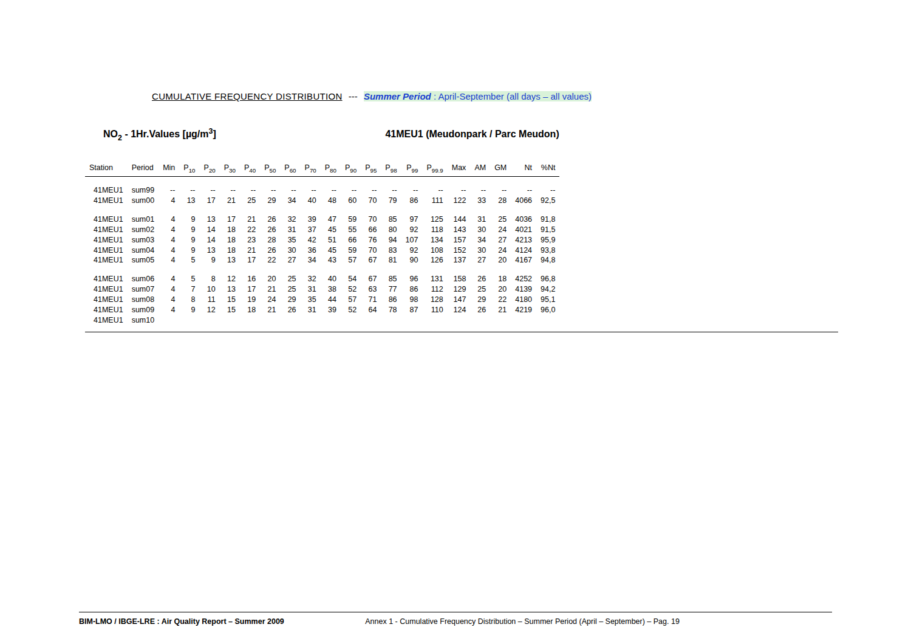CUMULATIVE FREQUENCY DISTRIBUTION --- Summer Period : April-September (all days – all values)
NO2 - 1Hr.Values [µg/m3] 41MEU1 (Meudonpark / Parc Meudon)
| Station | Period | Min | P 10 | P 20 | P 30 | P 40 | P 50 | P 60 | P 70 | P 80 | P 90 | P 95 | P 98 | P 99 | P 99.9 | Max | AM | GM | Nt | %Nt |
| --- | --- | --- | --- | --- | --- | --- | --- | --- | --- | --- | --- | --- | --- | --- | --- | --- | --- | --- | --- | --- |
| 41MEU1 | sum99 | -- | -- | -- | -- | -- | -- | -- | -- | -- | -- | -- | -- | -- | -- | -- | -- | -- | -- | -- |
| 41MEU1 | sum00 | 4 | 13 | 17 | 21 | 25 | 29 | 34 | 40 | 48 | 60 | 70 | 79 | 86 | 111 | 122 | 33 | 28 | 4066 | 92,5 |
| 41MEU1 | sum01 | 4 | 9 | 13 | 17 | 21 | 26 | 32 | 39 | 47 | 59 | 70 | 85 | 97 | 125 | 144 | 31 | 25 | 4036 | 91,8 |
| 41MEU1 | sum02 | 4 | 9 | 14 | 18 | 22 | 26 | 31 | 37 | 45 | 55 | 66 | 80 | 92 | 118 | 143 | 30 | 24 | 4021 | 91,5 |
| 41MEU1 | sum03 | 4 | 9 | 14 | 18 | 23 | 28 | 35 | 42 | 51 | 66 | 76 | 94 | 107 | 134 | 157 | 34 | 27 | 4213 | 95,9 |
| 41MEU1 | sum04 | 4 | 9 | 13 | 18 | 21 | 26 | 30 | 36 | 45 | 59 | 70 | 83 | 92 | 108 | 152 | 30 | 24 | 4124 | 93,8 |
| 41MEU1 | sum05 | 4 | 5 | 9 | 13 | 17 | 22 | 27 | 34 | 43 | 57 | 67 | 81 | 90 | 126 | 137 | 27 | 20 | 4167 | 94,8 |
| 41MEU1 | sum06 | 4 | 5 | 8 | 12 | 16 | 20 | 25 | 32 | 40 | 54 | 67 | 85 | 96 | 131 | 158 | 26 | 18 | 4252 | 96,8 |
| 41MEU1 | sum07 | 4 | 7 | 10 | 13 | 17 | 21 | 25 | 31 | 38 | 52 | 63 | 77 | 86 | 112 | 129 | 25 | 20 | 4139 | 94,2 |
| 41MEU1 | sum08 | 4 | 8 | 11 | 15 | 19 | 24 | 29 | 35 | 44 | 57 | 71 | 86 | 98 | 128 | 147 | 29 | 22 | 4180 | 95,1 |
| 41MEU1 | sum09 | 4 | 9 | 12 | 15 | 18 | 21 | 26 | 31 | 39 | 52 | 64 | 78 | 87 | 110 | 124 | 26 | 21 | 4219 | 96,0 |
| 41MEU1 | sum10 | | | | | | | | | | | | | | | | | | | |
BIM-LMO / IBGE-LRE : Air Quality Report – Summer 2009 Annex 1 - Cumulative Frequency Distribution – Summer Period (April – September) – Pag. 19